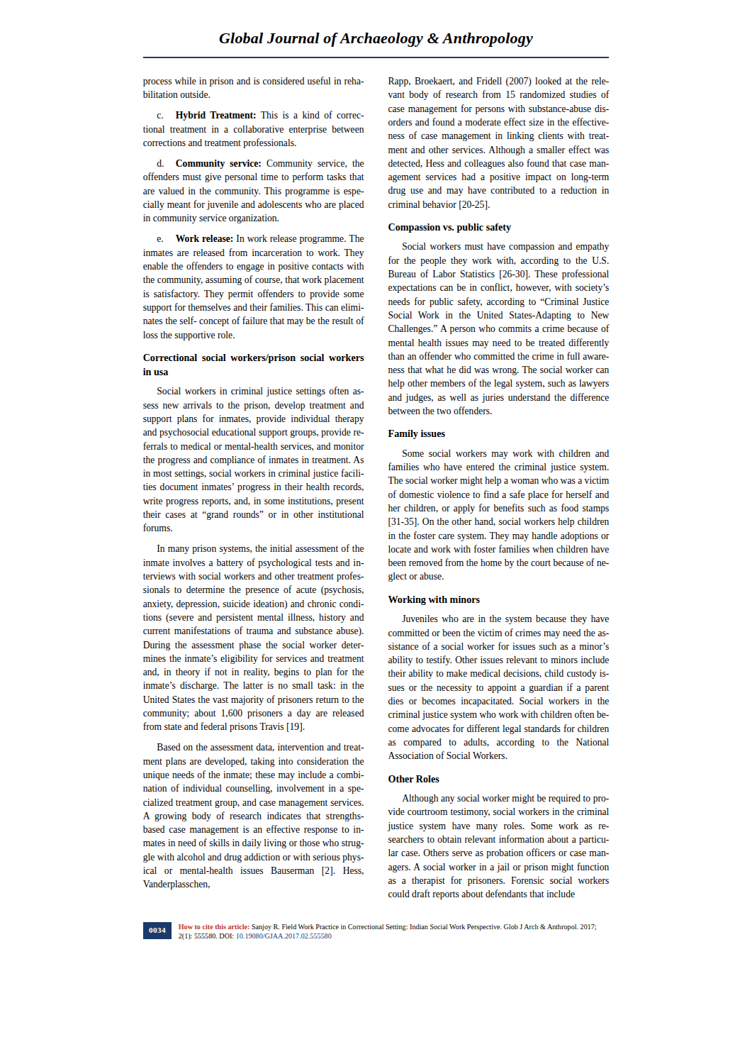Global Journal of Archaeology & Anthropology
process while in prison and is considered useful in rehabilitation outside.
c.
Hybrid Treatment: This is a kind of correctional treatment in a collaborative enterprise between corrections and treatment professionals.
d.
Community service: Community service, the offenders must give personal time to perform tasks that are valued in the community. This programme is especially meant for juvenile and adolescents who are placed in community service organization.
e.
Work release: In work release programme. The inmates are released from incarceration to work. They enable the offenders to engage in positive contacts with the community, assuming of course, that work placement is satisfactory. They permit offenders to provide some support for themselves and their families. This can eliminates the self- concept of failure that may be the result of loss the supportive role.
Correctional social workers/prison social workers in usa
Social workers in criminal justice settings often assess new arrivals to the prison, develop treatment and support plans for inmates, provide individual therapy and psychosocial educational support groups, provide referrals to medical or mental-health services, and monitor the progress and compliance of inmates in treatment. As in most settings, social workers in criminal justice facilities document inmates’ progress in their health records, write progress reports, and, in some institutions, present their cases at “grand rounds” or in other institutional forums.
In many prison systems, the initial assessment of the inmate involves a battery of psychological tests and interviews with social workers and other treatment professionals to determine the presence of acute (psychosis, anxiety, depression, suicide ideation) and chronic conditions (severe and persistent mental illness, history and current manifestations of trauma and substance abuse). During the assessment phase the social worker determines the inmate’s eligibility for services and treatment and, in theory if not in reality, begins to plan for the inmate’s discharge. The latter is no small task: in the United States the vast majority of prisoners return to the community; about 1,600 prisoners a day are released from state and federal prisons Travis [19].
Based on the assessment data, intervention and treatment plans are developed, taking into consideration the unique needs of the inmate; these may include a combination of individual counselling, involvement in a specialized treatment group, and case management services. A growing body of research indicates that strengths-based case management is an effective response to inmates in need of skills in daily living or those who struggle with alcohol and drug addiction or with serious physical or mental-health issues Bauserman [2]. Hess, Vanderplasschen,
Rapp, Broekaert, and Fridell (2007) looked at the relevant body of research from 15 randomized studies of case management for persons with substance-abuse disorders and found a moderate effect size in the effectiveness of case management in linking clients with treatment and other services. Although a smaller effect was detected, Hess and colleagues also found that case management services had a positive impact on long-term drug use and may have contributed to a reduction in criminal behavior [20-25].
Compassion vs. public safety
Social workers must have compassion and empathy for the people they work with, according to the U.S. Bureau of Labor Statistics [26-30]. These professional expectations can be in conflict, however, with society’s needs for public safety, according to “Criminal Justice Social Work in the United States-Adapting to New Challenges.” A person who commits a crime because of mental health issues may need to be treated differently than an offender who committed the crime in full awareness that what he did was wrong. The social worker can help other members of the legal system, such as lawyers and judges, as well as juries understand the difference between the two offenders.
Family issues
Some social workers may work with children and families who have entered the criminal justice system. The social worker might help a woman who was a victim of domestic violence to find a safe place for herself and her children, or apply for benefits such as food stamps [31-35]. On the other hand, social workers help children in the foster care system. They may handle adoptions or locate and work with foster families when children have been removed from the home by the court because of neglect or abuse.
Working with minors
Juveniles who are in the system because they have committed or been the victim of crimes may need the assistance of a social worker for issues such as a minor’s ability to testify. Other issues relevant to minors include their ability to make medical decisions, child custody issues or the necessity to appoint a guardian if a parent dies or becomes incapacitated. Social workers in the criminal justice system who work with children often become advocates for different legal standards for children as compared to adults, according to the National Association of Social Workers.
Other Roles
Although any social worker might be required to provide courtroom testimony, social workers in the criminal justice system have many roles. Some work as researchers to obtain relevant information about a particular case. Others serve as probation officers or case managers. A social worker in a jail or prison might function as a therapist for prisoners. Forensic social workers could draft reports about defendants that include
0034
How to cite this article: Sanjoy R. Field Work Practice in Correctional Setting: Indian Social Work Perspective. Glob J Arch & Anthropol. 2017; 2(1): 555580. DOI: 10.19080/GJAA.2017.02.555580